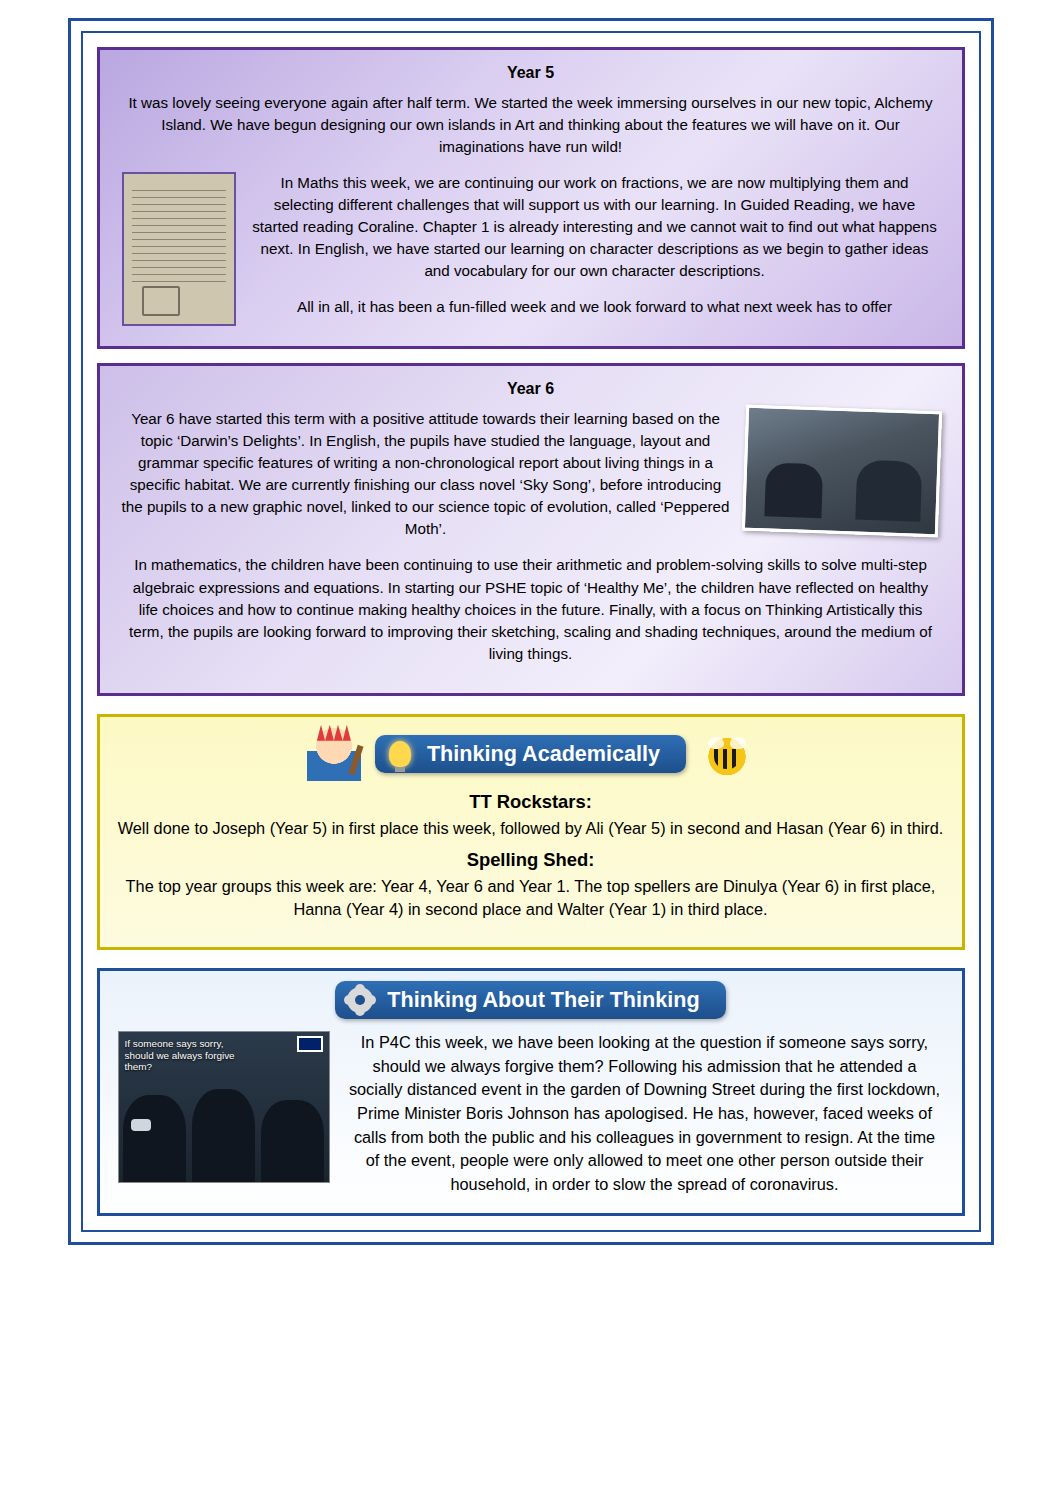Year 5
It was lovely seeing everyone again after half term. We started the week immersing ourselves in our new topic, Alchemy Island. We have begun designing our own islands in Art and thinking about the features we will have on it. Our imaginations have run wild!
In Maths this week, we are continuing our work on fractions, we are now multiplying them and selecting different challenges that will support us with our learning. In Guided Reading, we have started reading Coraline. Chapter 1 is already interesting and we cannot wait to find out what happens next. In English, we have started our learning on character descriptions as we begin to gather ideas and vocabulary for our own character descriptions.
All in all, it has been a fun-filled week and we look forward to what next week has to offer
Year 6
Year 6 have started this term with a positive attitude towards their learning based on the topic ‘Darwin’s Delights’. In English, the pupils have studied the language, layout and grammar specific features of writing a non-chronological report about living things in a specific habitat. We are currently finishing our class novel ‘Sky Song’, before introducing the pupils to a new graphic novel, linked to our science topic of evolution, called ‘Peppered Moth’.
In mathematics, the children have been continuing to use their arithmetic and problem-solving skills to solve multi-step algebraic expressions and equations. In starting our PSHE topic of ‘Healthy Me’, the children have reflected on healthy life choices and how to continue making healthy choices in the future. Finally, with a focus on Thinking Artistically this term, the pupils are looking forward to improving their sketching, scaling and shading techniques, around the medium of living things.
Thinking Academically
TT Rockstars:
Well done to Joseph (Year 5) in first place this week, followed by Ali (Year 5) in second and Hasan (Year 6) in third.
Spelling Shed:
The top year groups this week are: Year 4, Year 6 and Year 1. The top spellers are Dinulya (Year 6) in first place, Hanna (Year 4) in second place and Walter (Year 1) in third place.
Thinking About Their Thinking
If someone says sorry,
should we always forgive
them?
In P4C this week, we have been looking at the question if someone says sorry, should we always forgive them? Following his admission that he attended a socially distanced event in the garden of Downing Street during the first lockdown, Prime Minister Boris Johnson has apologised. He has, however, faced weeks of calls from both the public and his colleagues in government to resign. At the time of the event, people were only allowed to meet one other person outside their household, in order to slow the spread of coronavirus.